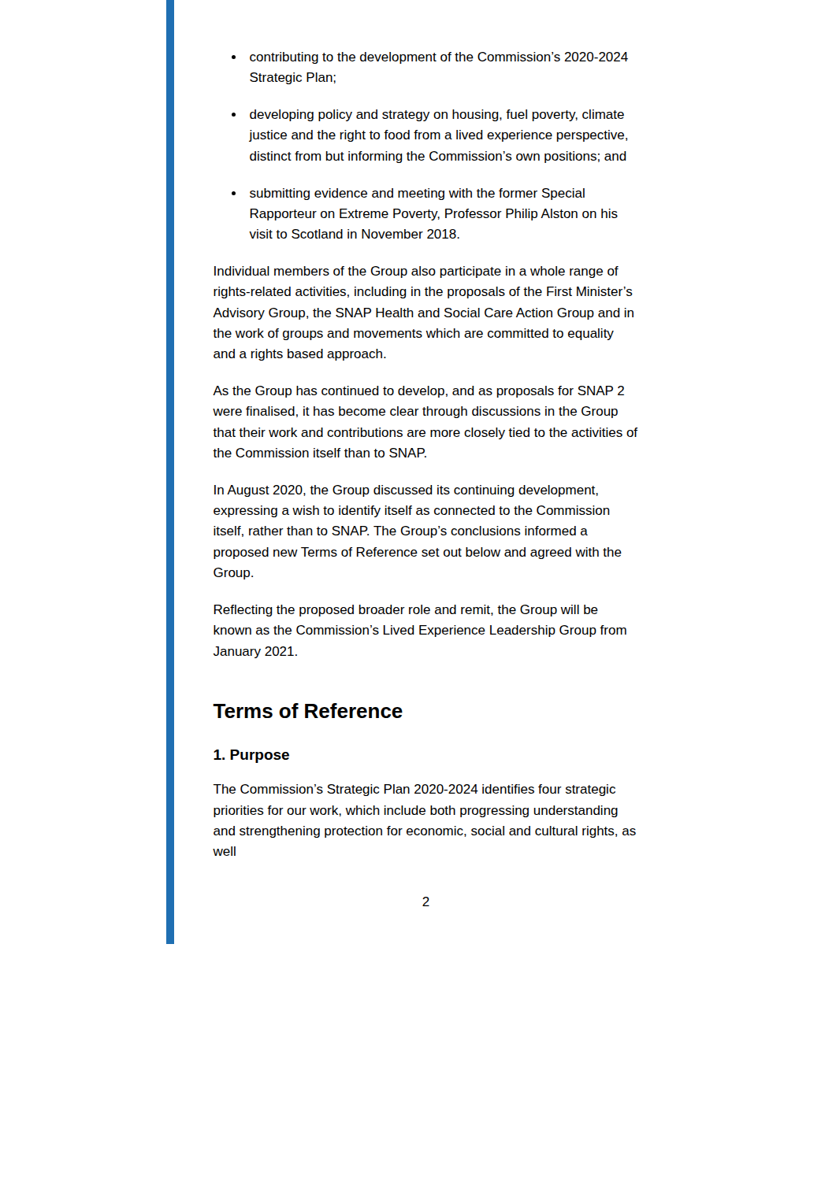contributing to the development of the Commission’s 2020-2024 Strategic Plan;
developing policy and strategy on housing, fuel poverty, climate justice and the right to food from a lived experience perspective, distinct from but informing the Commission’s own positions; and
submitting evidence and meeting with the former Special Rapporteur on Extreme Poverty, Professor Philip Alston on his visit to Scotland in November 2018.
Individual members of the Group also participate in a whole range of rights-related activities, including in the proposals of the First Minister’s Advisory Group, the SNAP Health and Social Care Action Group and in the work of groups and movements which are committed to equality and a rights based approach.
As the Group has continued to develop, and as proposals for SNAP 2 were finalised, it has become clear through discussions in the Group that their work and contributions are more closely tied to the activities of the Commission itself than to SNAP.
In August 2020, the Group discussed its continuing development, expressing a wish to identify itself as connected to the Commission itself, rather than to SNAP. The Group’s conclusions informed a proposed new Terms of Reference set out below and agreed with the Group.
Reflecting the proposed broader role and remit, the Group will be known as the Commission’s Lived Experience Leadership Group from January 2021.
Terms of Reference
1. Purpose
The Commission’s Strategic Plan 2020-2024 identifies four strategic priorities for our work, which include both progressing understanding and strengthening protection for economic, social and cultural rights, as well
2